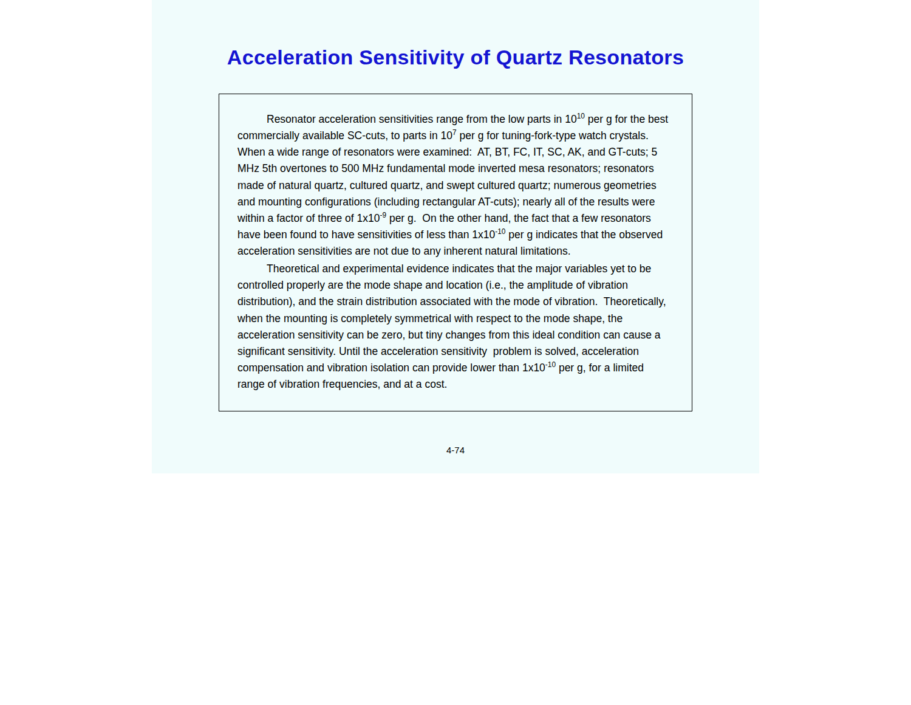Acceleration Sensitivity of Quartz Resonators
Resonator acceleration sensitivities range from the low parts in 1010 per g for the best commercially available SC-cuts, to parts in 107 per g for tuning-fork-type watch crystals. When a wide range of resonators were examined: AT, BT, FC, IT, SC, AK, and GT-cuts; 5 MHz 5th overtones to 500 MHz fundamental mode inverted mesa resonators; resonators made of natural quartz, cultured quartz, and swept cultured quartz; numerous geometries and mounting configurations (including rectangular AT-cuts); nearly all of the results were within a factor of three of 1x10-9 per g. On the other hand, the fact that a few resonators have been found to have sensitivities of less than 1x10-10 per g indicates that the observed acceleration sensitivities are not due to any inherent natural limitations.
Theoretical and experimental evidence indicates that the major variables yet to be controlled properly are the mode shape and location (i.e., the amplitude of vibration distribution), and the strain distribution associated with the mode of vibration. Theoretically, when the mounting is completely symmetrical with respect to the mode shape, the acceleration sensitivity can be zero, but tiny changes from this ideal condition can cause a significant sensitivity. Until the acceleration sensitivity problem is solved, acceleration compensation and vibration isolation can provide lower than 1x10-10 per g, for a limited range of vibration frequencies, and at a cost.
4-74